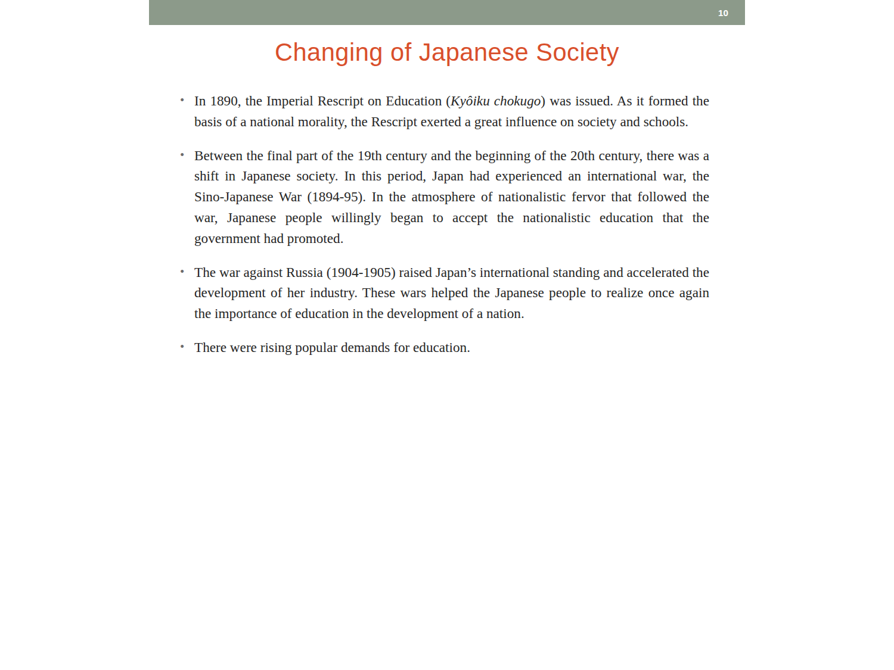10
Changing of Japanese Society
In 1890, the Imperial Rescript on Education (Kyôiku chokugo) was issued. As it formed the basis of a national morality, the Rescript exerted a great influence on society and schools.
Between the final part of the 19th century and the beginning of the 20th century, there was a shift in Japanese society. In this period, Japan had experienced an international war, the Sino-Japanese War (1894-95). In the atmosphere of nationalistic fervor that followed the war, Japanese people willingly began to accept the nationalistic education that the government had promoted.
The war against Russia (1904-1905) raised Japan’s international standing and accelerated the development of her industry. These wars helped the Japanese people to realize once again the importance of education in the development of a nation.
There were rising popular demands for education.